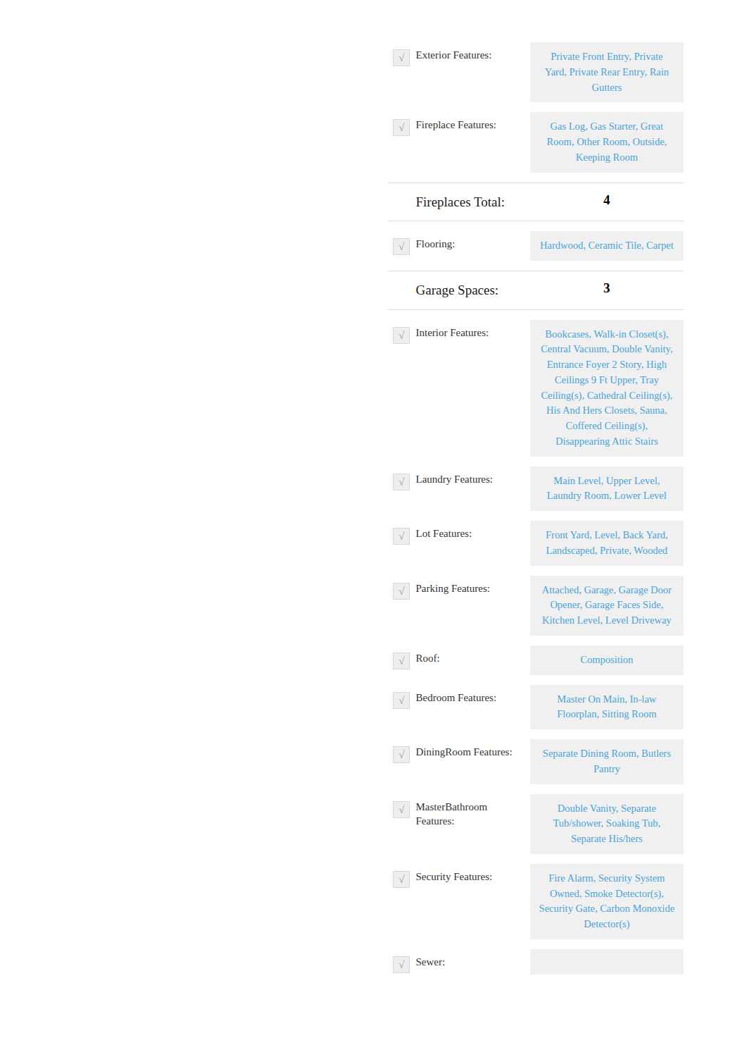| √ | Exterior Features: | Private Front Entry, Private Yard, Private Rear Entry, Rain Gutters |
| √ | Fireplace Features: | Gas Log, Gas Starter, Great Room, Other Room, Outside, Keeping Room |
| | Fireplaces Total: | 4 |
| √ | Flooring: | Hardwood, Ceramic Tile, Carpet |
| | Garage Spaces: | 3 |
| √ | Interior Features: | Bookcases, Walk-in Closet(s), Central Vacuum, Double Vanity, Entrance Foyer 2 Story, High Ceilings 9 Ft Upper, Tray Ceiling(s), Cathedral Ceiling(s), His And Hers Closets, Sauna, Coffered Ceiling(s), Disappearing Attic Stairs |
| √ | Laundry Features: | Main Level, Upper Level, Laundry Room, Lower Level |
| √ | Lot Features: | Front Yard, Level, Back Yard, Landscaped, Private, Wooded |
| √ | Parking Features: | Attached, Garage, Garage Door Opener, Garage Faces Side, Kitchen Level, Level Driveway |
| √ | Roof: | Composition |
| √ | Bedroom Features: | Master On Main, In-law Floorplan, Sitting Room |
| √ | DiningRoom Features: | Separate Dining Room, Butlers Pantry |
| √ | MasterBathroom Features: | Double Vanity, Separate Tub/shower, Soaking Tub, Separate His/hers |
| √ | Security Features: | Fire Alarm, Security System Owned, Smoke Detector(s), Security Gate, Carbon Monoxide Detector(s) |
| √ | Sewer: | |